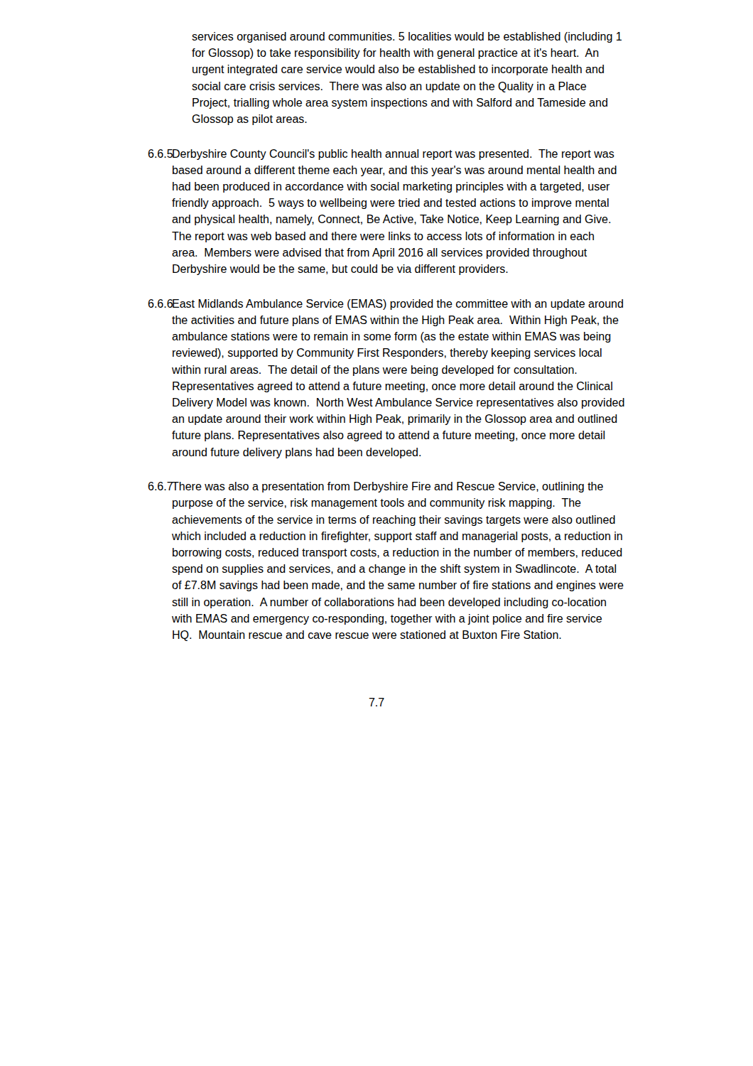services organised around communities. 5 localities would be established (including 1 for Glossop) to take responsibility for health with general practice at it's heart. An urgent integrated care service would also be established to incorporate health and social care crisis services. There was also an update on the Quality in a Place Project, trialling whole area system inspections and with Salford and Tameside and Glossop as pilot areas.
6.6.5
Derbyshire County Council's public health annual report was presented. The report was based around a different theme each year, and this year's was around mental health and had been produced in accordance with social marketing principles with a targeted, user friendly approach. 5 ways to wellbeing were tried and tested actions to improve mental and physical health, namely, Connect, Be Active, Take Notice, Keep Learning and Give. The report was web based and there were links to access lots of information in each area. Members were advised that from April 2016 all services provided throughout Derbyshire would be the same, but could be via different providers.
6.6.6
East Midlands Ambulance Service (EMAS) provided the committee with an update around the activities and future plans of EMAS within the High Peak area. Within High Peak, the ambulance stations were to remain in some form (as the estate within EMAS was being reviewed), supported by Community First Responders, thereby keeping services local within rural areas. The detail of the plans were being developed for consultation. Representatives agreed to attend a future meeting, once more detail around the Clinical Delivery Model was known. North West Ambulance Service representatives also provided an update around their work within High Peak, primarily in the Glossop area and outlined future plans. Representatives also agreed to attend a future meeting, once more detail around future delivery plans had been developed.
6.6.7
There was also a presentation from Derbyshire Fire and Rescue Service, outlining the purpose of the service, risk management tools and community risk mapping. The achievements of the service in terms of reaching their savings targets were also outlined which included a reduction in firefighter, support staff and managerial posts, a reduction in borrowing costs, reduced transport costs, a reduction in the number of members, reduced spend on supplies and services, and a change in the shift system in Swadlincote. A total of £7.8M savings had been made, and the same number of fire stations and engines were still in operation. A number of collaborations had been developed including co-location with EMAS and emergency co-responding, together with a joint police and fire service HQ. Mountain rescue and cave rescue were stationed at Buxton Fire Station.
7.7